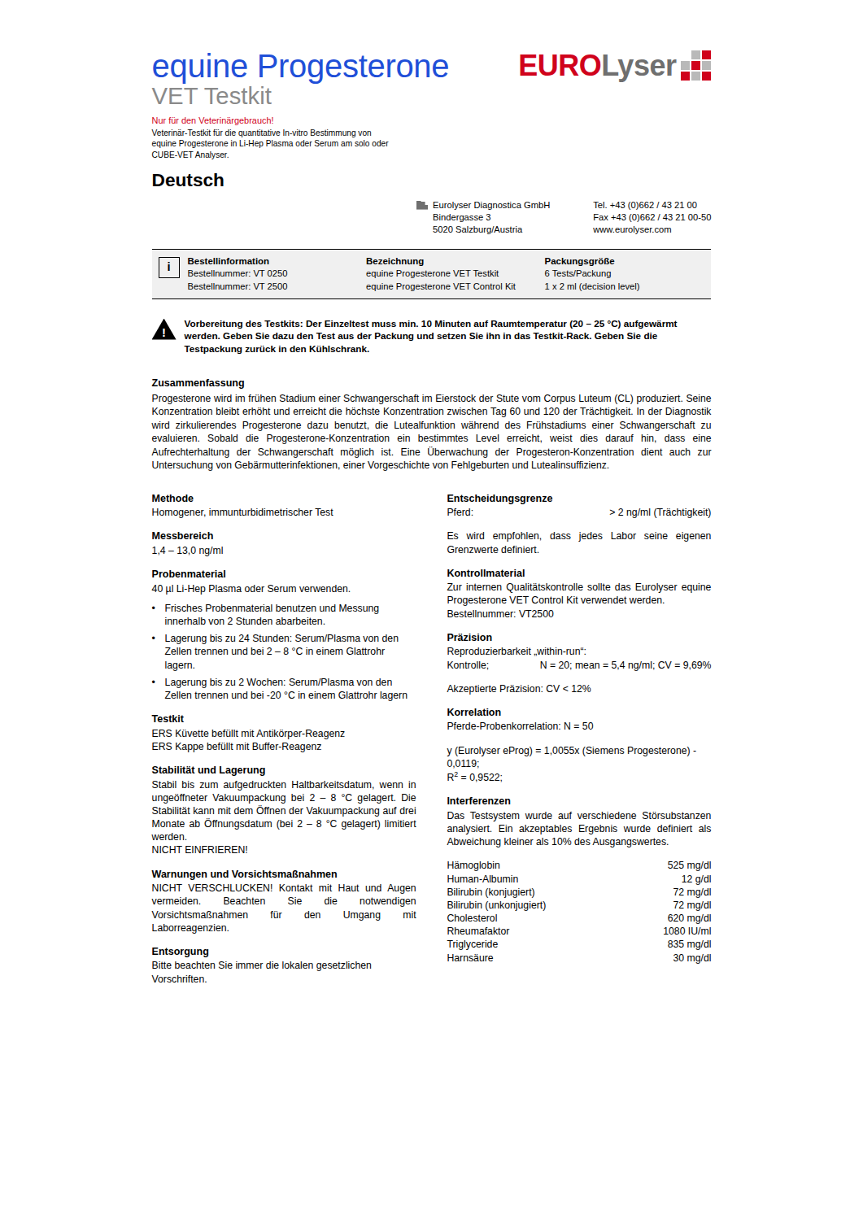equine Progesterone
VET Testkit
Nur für den Veterinärgebrauch!
Veterinär-Testkit für die quantitative In-vitro Bestimmung von equine Progesterone in Li-Hep Plasma oder Serum am solo oder CUBE-VET Analyser.
Deutsch
EURO Lyser
Eurolyser Diagnostica GmbH
Bindergasse 3
5020 Salzburg/Austria
Tel. +43 (0)662 / 43 21 00
Fax +43 (0)662 / 43 21 00-50
www.eurolyser.com
i
Bestellinformation
Bestellnummer: VT 0250
Bestellnummer: VT 2500
Bezeichnung
equine Progesterone VET Testkit
equine Progesterone VET Control Kit
Packungsgröße
6 Tests/Packung
1 x 2 ml (decision level)
Vorbereitung des Testkits: Der Einzeltest muss min. 10 Minuten auf Raumtemperatur (20 – 25 °C) aufgewärmt werden. Geben Sie dazu den Test aus der Packung und setzen Sie ihn in das Testkit-Rack. Geben Sie die Testpackung zurück in den Kühlschrank.
Zusammenfassung
Progesterone wird im frühen Stadium einer Schwangerschaft im Eierstock der Stute vom Corpus Luteum (CL) produziert. Seine Konzentration bleibt erhöht und erreicht die höchste Konzentration zwischen Tag 60 und 120 der Trächtigkeit. In der Diagnostik wird zirkulierendes Progesterone dazu benutzt, die Lutealfunktion während des Frühstadiums einer Schwangerschaft zu evaluieren. Sobald die Progesterone-Konzentration ein bestimmtes Level erreicht, weist dies darauf hin, dass eine Aufrechterhaltung der Schwangerschaft möglich ist. Eine Überwachung der Progesteron-Konzentration dient auch zur Untersuchung von Gebärmutterinfektionen, einer Vorgeschichte von Fehlgeburten und Lutealinsuffizienz.
Methode
Homogener, immunturbidimetrischer Test
Messbereich
1,4 – 13,0 ng/ml
Probenmaterial
40 µl Li-Hep Plasma oder Serum verwenden.
•Frisches Probenmaterial benutzen und Messung innerhalb von 2 Stunden abarbeiten.
•Lagerung bis zu 24 Stunden: Serum/Plasma von den Zellen trennen und bei 2 – 8 °C in einem Glattrohr lagern.
•Lagerung bis zu 2 Wochen: Serum/Plasma von den Zellen trennen und bei -20 °C in einem Glattrohr lagern
Testkit
ERS Küvette befüllt mit Antikörper-Reagenz
ERS Kappe befüllt mit Buffer-Reagenz
Stabilität und Lagerung
Stabil bis zum aufgedruckten Haltbarkeitsdatum, wenn in ungeöffneter Vakuumpackung bei 2 – 8 °C gelagert. Die Stabilität kann mit dem Öffnen der Vakuumpackung auf drei Monate ab Öffnungsdatum (bei 2 – 8 °C gelagert) limitiert werden.
NICHT EINFRIEREN!
Warnungen und Vorsichtsmaßnahmen
NICHT VERSCHLUCKEN! Kontakt mit Haut und Augen vermeiden. Beachten Sie die notwendigen Vorsichtsmaßnahmen für den Umgang mit Laborreagenzien.
Entsorgung
Bitte beachten Sie immer die lokalen gesetzlichen Vorschriften.
Entscheidungsgrenze
Pferd: > 2 ng/ml (Trächtigkeit)
Es wird empfohlen, dass jedes Labor seine eigenen Grenzwerte definiert.
Kontrollmaterial
Zur internen Qualitätskontrolle sollte das Eurolyser equine Progesterone VET Control Kit verwendet werden.
Bestellnummer: VT2500
Präzision
Reproduzierbarkeit „within-run“:
Kontrolle; N = 20; mean = 5,4 ng/ml; CV = 9,69%
Akzeptierte Präzision: CV < 12%
Korrelation
Pferde-Probenkorrelation: N = 50
y (Eurolyser eProg) = 1,0055x (Siemens Progesterone) - 0,0119;
R2 = 0,9522;
Interferenzen
Das Testsystem wurde auf verschiedene Störsubstanzen analysiert. Ein akzeptables Ergebnis wurde definiert als Abweichung kleiner als 10% des Ausgangswertes.
Hämoglobin 525 mg/dl
Human-Albumin 12 g/dl
Bilirubin (konjugiert) 72 mg/dl
Bilirubin (unkonjugiert) 72 mg/dl
Cholesterol 620 mg/dl
Rheumafaktor 1080 IU/ml
Triglyceride 835 mg/dl
Harnsäure 30 mg/dl